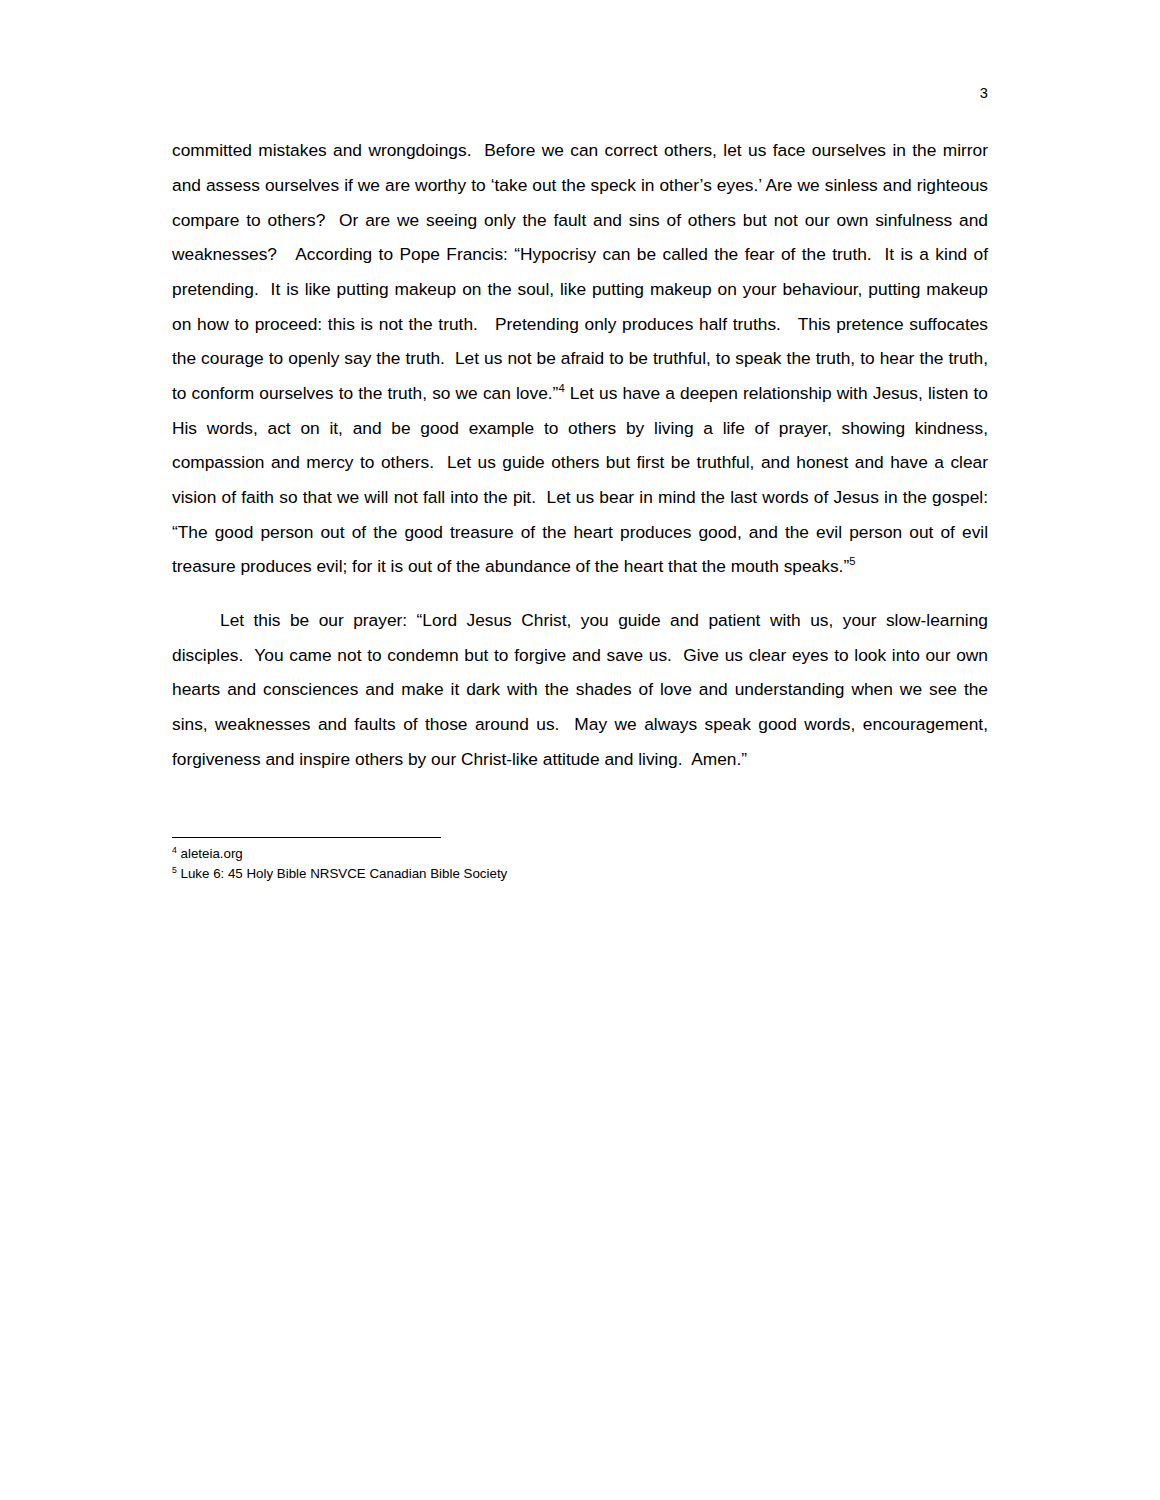3
committed mistakes and wrongdoings. Before we can correct others, let us face ourselves in the mirror and assess ourselves if we are worthy to ‘take out the speck in other’s eyes.’ Are we sinless and righteous compare to others? Or are we seeing only the fault and sins of others but not our own sinfulness and weaknesses? According to Pope Francis: “Hypocrisy can be called the fear of the truth. It is a kind of pretending. It is like putting makeup on the soul, like putting makeup on your behaviour, putting makeup on how to proceed: this is not the truth. Pretending only produces half truths. This pretence suffocates the courage to openly say the truth. Let us not be afraid to be truthful, to speak the truth, to hear the truth, to conform ourselves to the truth, so we can love.”4 Let us have a deepen relationship with Jesus, listen to His words, act on it, and be good example to others by living a life of prayer, showing kindness, compassion and mercy to others. Let us guide others but first be truthful, and honest and have a clear vision of faith so that we will not fall into the pit. Let us bear in mind the last words of Jesus in the gospel: “The good person out of the good treasure of the heart produces good, and the evil person out of evil treasure produces evil; for it is out of the abundance of the heart that the mouth speaks.”5
Let this be our prayer: “Lord Jesus Christ, you guide and patient with us, your slow-learning disciples. You came not to condemn but to forgive and save us. Give us clear eyes to look into our own hearts and consciences and make it dark with the shades of love and understanding when we see the sins, weaknesses and faults of those around us. May we always speak good words, encouragement, forgiveness and inspire others by our Christ-like attitude and living. Amen.”
4 aleteia.org
5 Luke 6: 45 Holy Bible NRSVCE Canadian Bible Society